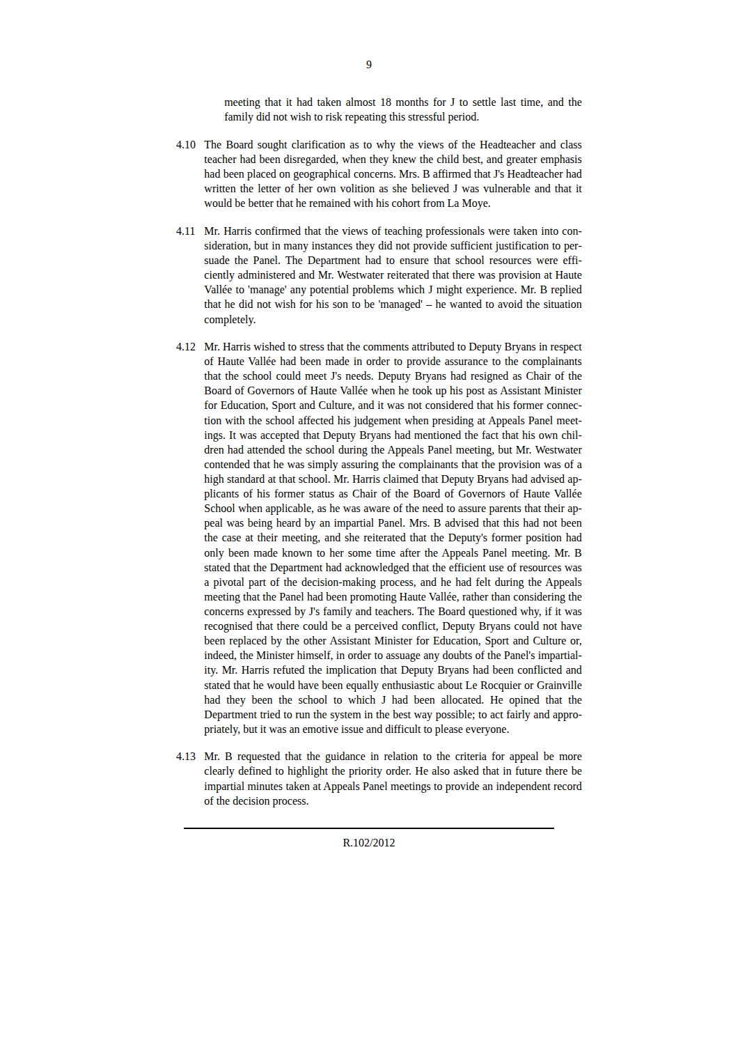9
meeting that it had taken almost 18 months for J to settle last time, and the family did not wish to risk repeating this stressful period.
4.10
The Board sought clarification as to why the views of the Headteacher and class teacher had been disregarded, when they knew the child best, and greater emphasis had been placed on geographical concerns. Mrs. B affirmed that J's Headteacher had written the letter of her own volition as she believed J was vulnerable and that it would be better that he remained with his cohort from La Moye.
4.11
Mr. Harris confirmed that the views of teaching professionals were taken into consideration, but in many instances they did not provide sufficient justification to persuade the Panel. The Department had to ensure that school resources were efficiently administered and Mr. Westwater reiterated that there was provision at Haute Vallée to 'manage' any potential problems which J might experience. Mr. B replied that he did not wish for his son to be 'managed' – he wanted to avoid the situation completely.
4.12
Mr. Harris wished to stress that the comments attributed to Deputy Bryans in respect of Haute Vallée had been made in order to provide assurance to the complainants that the school could meet J's needs. Deputy Bryans had resigned as Chair of the Board of Governors of Haute Vallée when he took up his post as Assistant Minister for Education, Sport and Culture, and it was not considered that his former connection with the school affected his judgement when presiding at Appeals Panel meetings. It was accepted that Deputy Bryans had mentioned the fact that his own children had attended the school during the Appeals Panel meeting, but Mr. Westwater contended that he was simply assuring the complainants that the provision was of a high standard at that school. Mr. Harris claimed that Deputy Bryans had advised applicants of his former status as Chair of the Board of Governors of Haute Vallée School when applicable, as he was aware of the need to assure parents that their appeal was being heard by an impartial Panel. Mrs. B advised that this had not been the case at their meeting, and she reiterated that the Deputy's former position had only been made known to her some time after the Appeals Panel meeting. Mr. B stated that the Department had acknowledged that the efficient use of resources was a pivotal part of the decision-making process, and he had felt during the Appeals meeting that the Panel had been promoting Haute Vallée, rather than considering the concerns expressed by J's family and teachers. The Board questioned why, if it was recognised that there could be a perceived conflict, Deputy Bryans could not have been replaced by the other Assistant Minister for Education, Sport and Culture or, indeed, the Minister himself, in order to assuage any doubts of the Panel's impartiality. Mr. Harris refuted the implication that Deputy Bryans had been conflicted and stated that he would have been equally enthusiastic about Le Rocquier or Grainville had they been the school to which J had been allocated. He opined that the Department tried to run the system in the best way possible; to act fairly and appropriately, but it was an emotive issue and difficult to please everyone.
4.13
Mr. B requested that the guidance in relation to the criteria for appeal be more clearly defined to highlight the priority order. He also asked that in future there be impartial minutes taken at Appeals Panel meetings to provide an independent record of the decision process.
R.102/2012